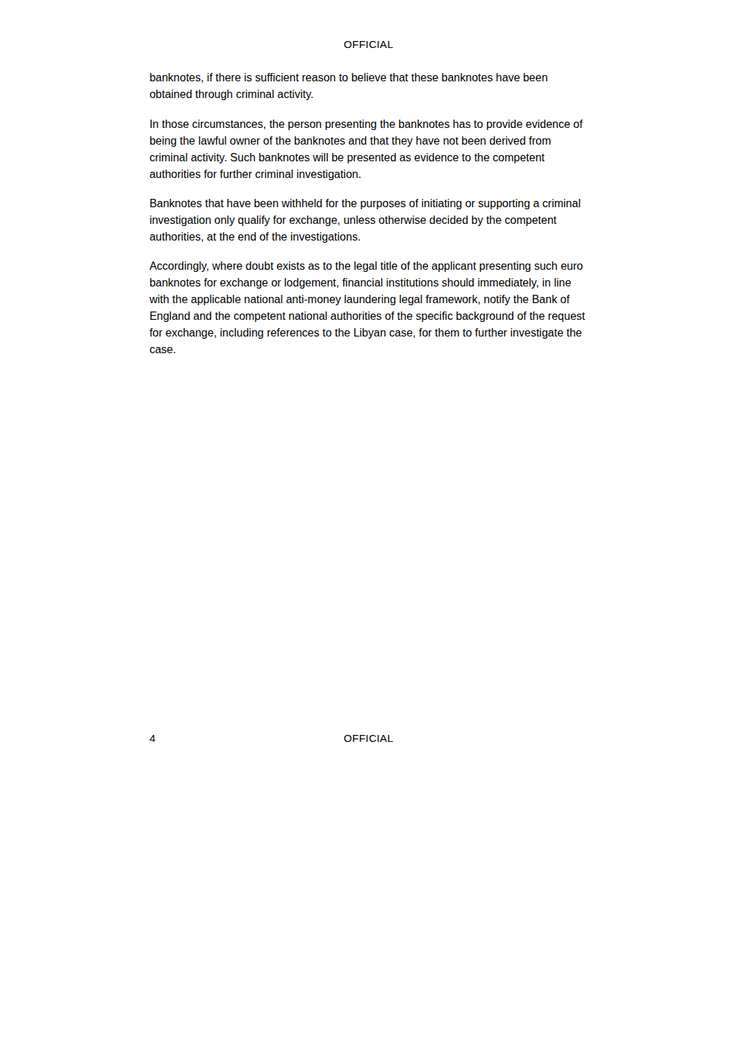OFFICIAL
banknotes, if there is sufficient reason to believe that these banknotes have been obtained through criminal activity.
In those circumstances, the person presenting the banknotes has to provide evidence of being the lawful owner of the banknotes and that they have not been derived from criminal activity. Such banknotes will be presented as evidence to the competent authorities for further criminal investigation.
Banknotes that have been withheld for the purposes of initiating or supporting a criminal investigation only qualify for exchange, unless otherwise decided by the competent authorities, at the end of the investigations.
Accordingly, where doubt exists as to the legal title of the applicant presenting such euro banknotes for exchange or lodgement, financial institutions should immediately, in line with the applicable national anti-money laundering legal framework, notify the Bank of England and the competent national authorities of the specific background of the request for exchange, including references to the Libyan case, for them to further investigate the case.
4 OFFICIAL